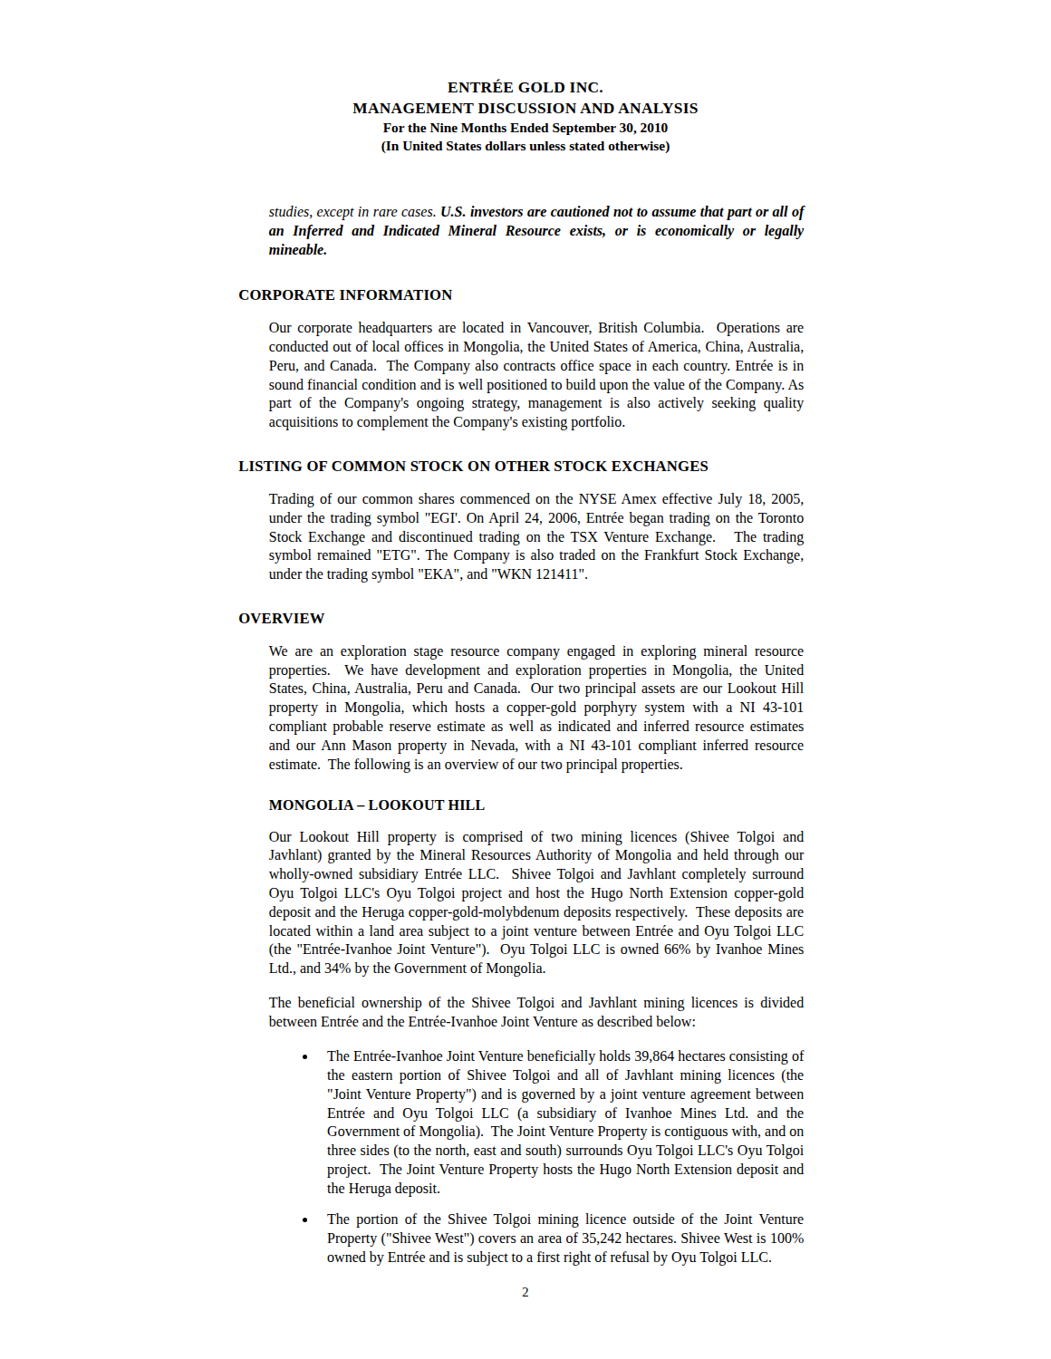ENTRÉE GOLD INC.
MANAGEMENT DISCUSSION AND ANALYSIS
For the Nine Months Ended September 30, 2010
(In United States dollars unless stated otherwise)
studies, except in rare cases. U.S. investors are cautioned not to assume that part or all of an Inferred and Indicated Mineral Resource exists, or is economically or legally mineable.
CORPORATE INFORMATION
Our corporate headquarters are located in Vancouver, British Columbia. Operations are conducted out of local offices in Mongolia, the United States of America, China, Australia, Peru, and Canada. The Company also contracts office space in each country. Entrée is in sound financial condition and is well positioned to build upon the value of the Company. As part of the Company's ongoing strategy, management is also actively seeking quality acquisitions to complement the Company's existing portfolio.
LISTING OF COMMON STOCK ON OTHER STOCK EXCHANGES
Trading of our common shares commenced on the NYSE Amex effective July 18, 2005, under the trading symbol "EGI'. On April 24, 2006, Entrée began trading on the Toronto Stock Exchange and discontinued trading on the TSX Venture Exchange. The trading symbol remained "ETG". The Company is also traded on the Frankfurt Stock Exchange, under the trading symbol "EKA", and "WKN 121411".
OVERVIEW
We are an exploration stage resource company engaged in exploring mineral resource properties. We have development and exploration properties in Mongolia, the United States, China, Australia, Peru and Canada. Our two principal assets are our Lookout Hill property in Mongolia, which hosts a copper-gold porphyry system with a NI 43-101 compliant probable reserve estimate as well as indicated and inferred resource estimates and our Ann Mason property in Nevada, with a NI 43-101 compliant inferred resource estimate. The following is an overview of our two principal properties.
MONGOLIA – LOOKOUT HILL
Our Lookout Hill property is comprised of two mining licences (Shivee Tolgoi and Javhlant) granted by the Mineral Resources Authority of Mongolia and held through our wholly-owned subsidiary Entrée LLC. Shivee Tolgoi and Javhlant completely surround Oyu Tolgoi LLC's Oyu Tolgoi project and host the Hugo North Extension copper-gold deposit and the Heruga copper-gold-molybdenum deposits respectively. These deposits are located within a land area subject to a joint venture between Entrée and Oyu Tolgoi LLC (the "Entrée-Ivanhoe Joint Venture"). Oyu Tolgoi LLC is owned 66% by Ivanhoe Mines Ltd., and 34% by the Government of Mongolia.
The beneficial ownership of the Shivee Tolgoi and Javhlant mining licences is divided between Entrée and the Entrée-Ivanhoe Joint Venture as described below:
The Entrée-Ivanhoe Joint Venture beneficially holds 39,864 hectares consisting of the eastern portion of Shivee Tolgoi and all of Javhlant mining licences (the "Joint Venture Property") and is governed by a joint venture agreement between Entrée and Oyu Tolgoi LLC (a subsidiary of Ivanhoe Mines Ltd. and the Government of Mongolia). The Joint Venture Property is contiguous with, and on three sides (to the north, east and south) surrounds Oyu Tolgoi LLC's Oyu Tolgoi project. The Joint Venture Property hosts the Hugo North Extension deposit and the Heruga deposit.
The portion of the Shivee Tolgoi mining licence outside of the Joint Venture Property ("Shivee West") covers an area of 35,242 hectares. Shivee West is 100% owned by Entrée and is subject to a first right of refusal by Oyu Tolgoi LLC.
2